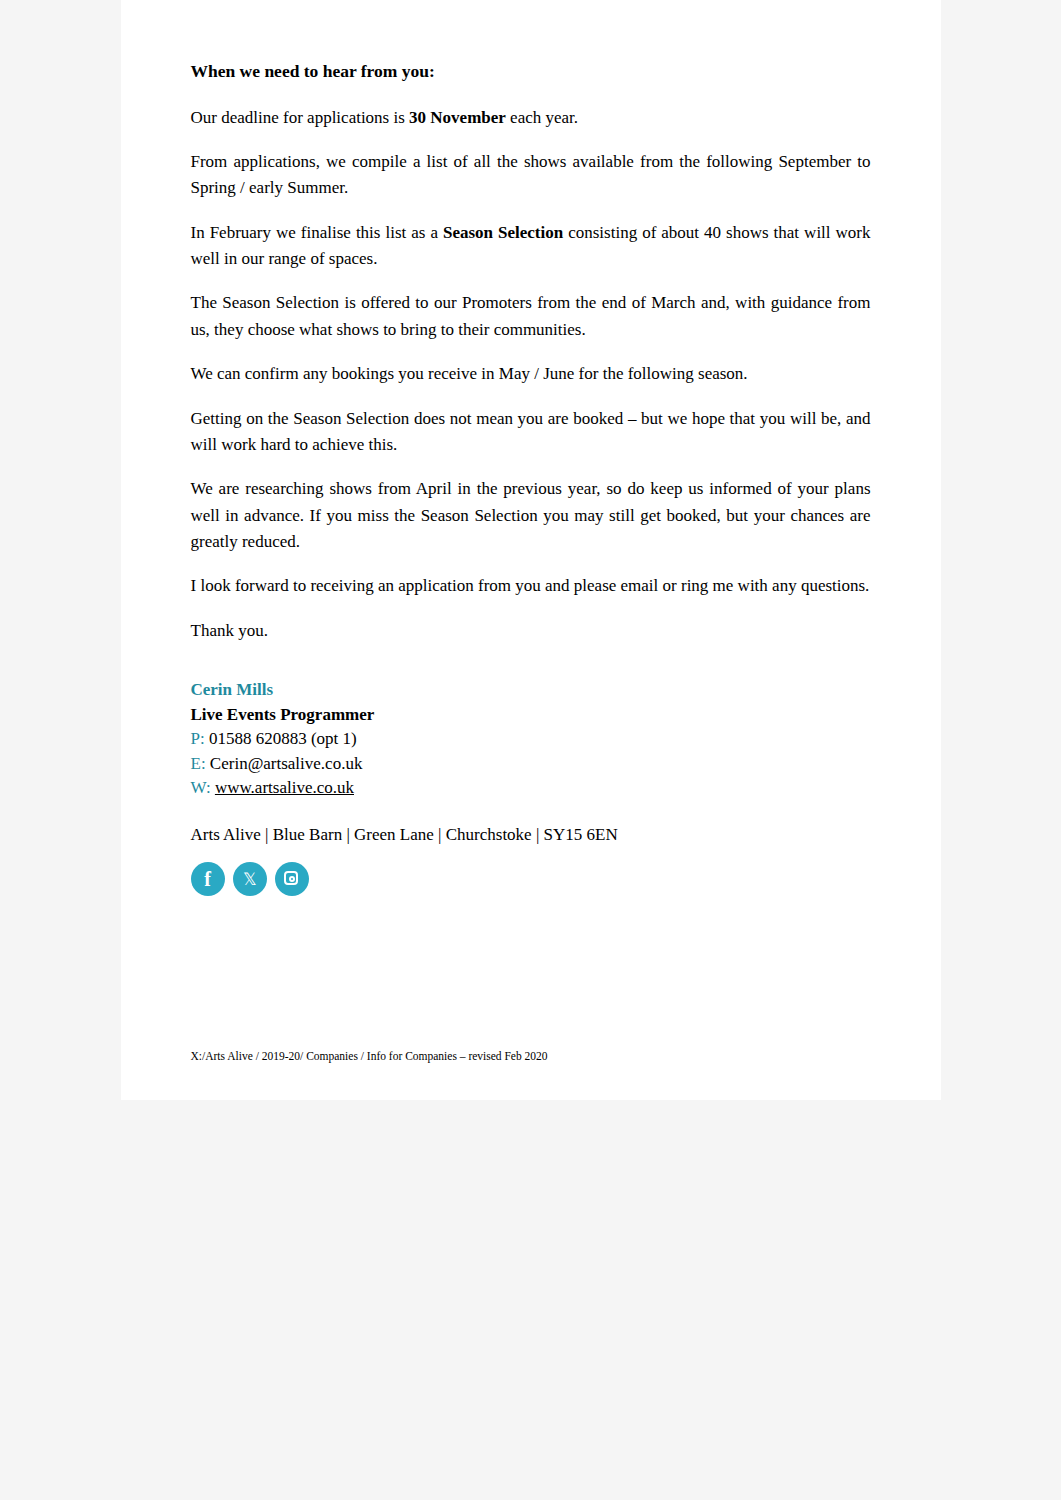When we need to hear from you:
Our deadline for applications is 30 November each year.
From applications, we compile a list of all the shows available from the following September to Spring / early Summer.
In February we finalise this list as a Season Selection consisting of about 40 shows that will work well in our range of spaces.
The Season Selection is offered to our Promoters from the end of March and, with guidance from us, they choose what shows to bring to their communities.
We can confirm any bookings you receive in May / June for the following season.
Getting on the Season Selection does not mean you are booked – but we hope that you will be, and will work hard to achieve this.
We are researching shows from April in the previous year, so do keep us informed of your plans well in advance. If you miss the Season Selection you may still get booked, but your chances are greatly reduced.
I look forward to receiving an application from you and please email or ring me with any questions.
Thank you.
Cerin Mills
Live Events Programmer
P: 01588 620883 (opt 1)
E: Cerin@artsalive.co.uk
W: www.artsalive.co.uk
Arts Alive | Blue Barn | Green Lane | Churchstoke | SY15 6EN
X:/Arts Alive / 2019-20/ Companies / Info for Companies – revised Feb 2020